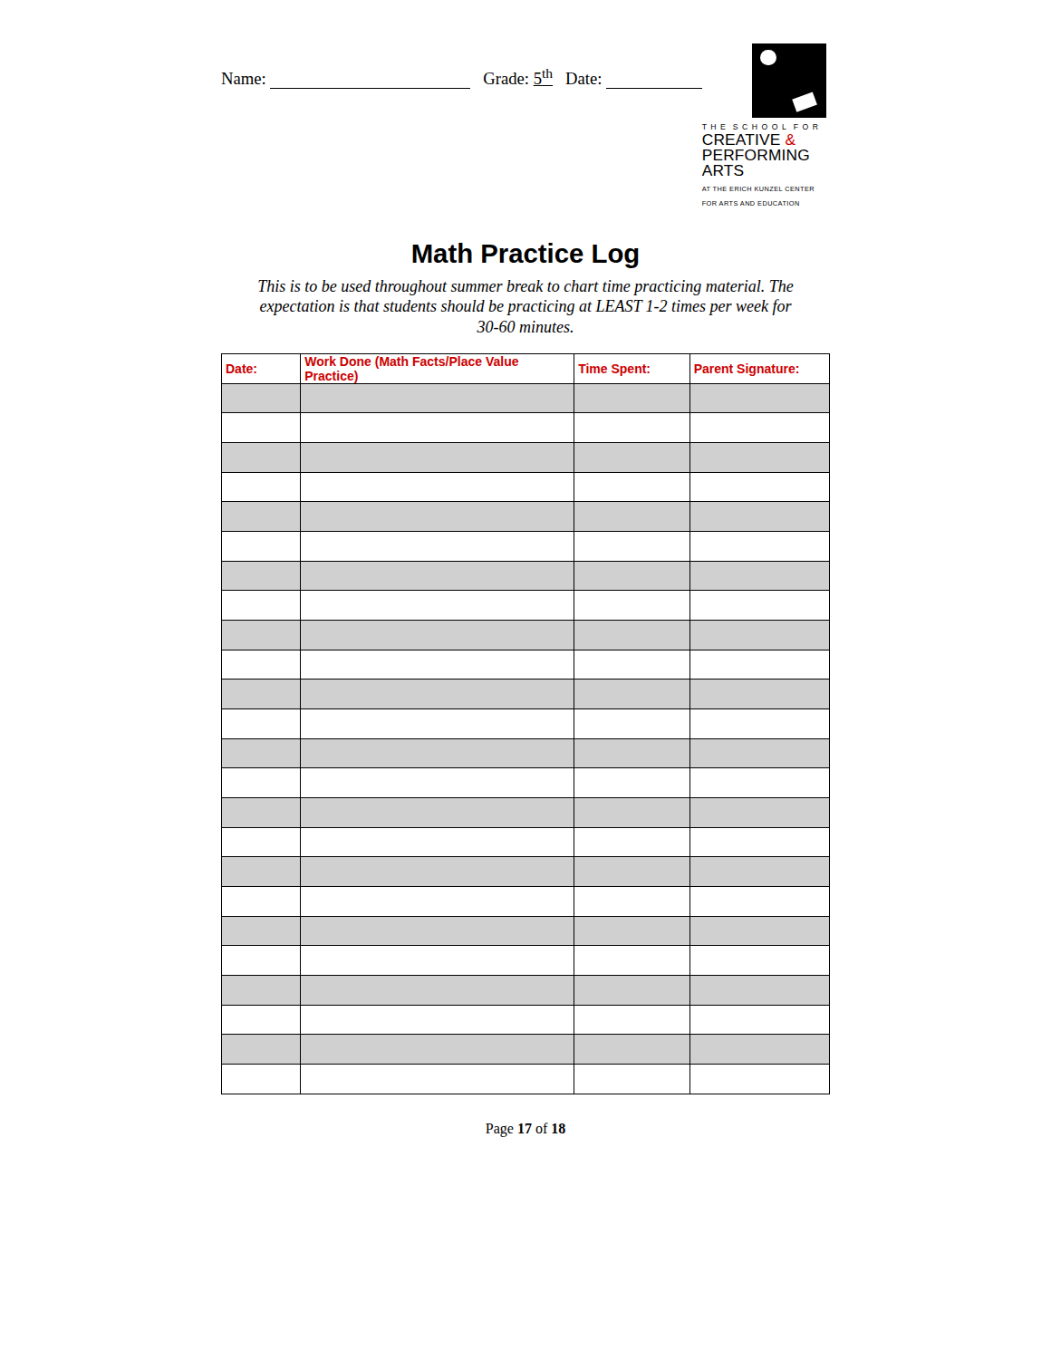Name: Grade: 5th Date:
T H E S C H O O L F O R
CREATIVE &
PERFORMING ARTS
AT THE ERICH KUNZEL CENTER
FOR ARTS AND EDUCATION
Math Practice Log
This is to be used throughout summer break to chart time practicing material. The expectation is that students should be practicing at LEAST 1-2 times per week for 30-60 minutes.
| Date: | Work Done (Math Facts/Place Value Practice) | Time Spent: | Parent Signature: |
| --- | --- | --- | --- |
Page 17 of 18